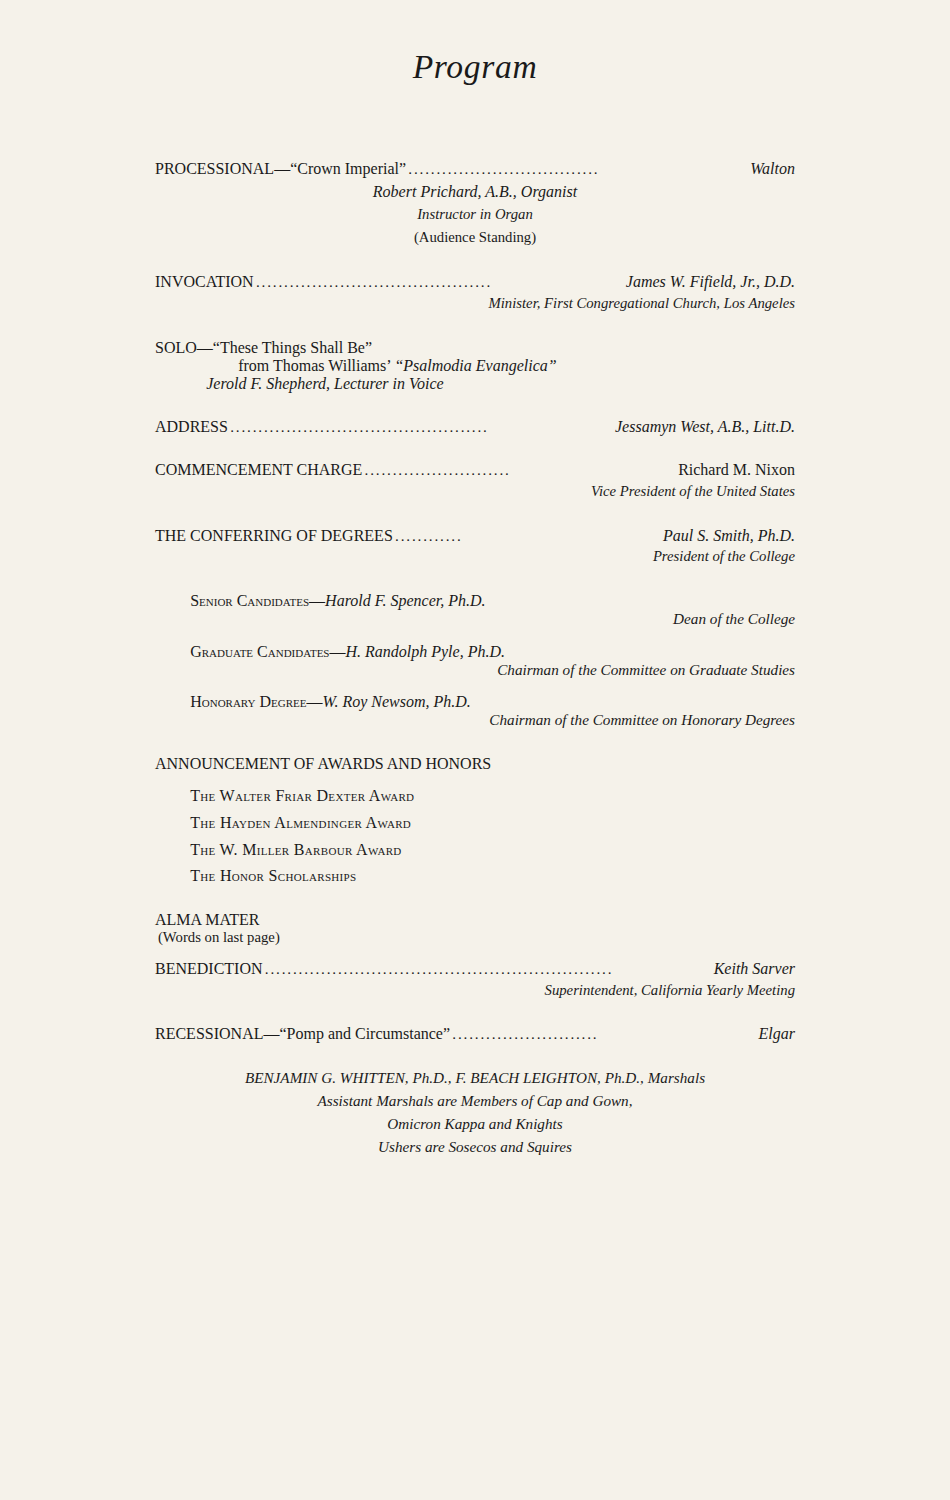Program
PROCESSIONAL—“Crown Imperial” .................................. Walton
Robert Prichard, A.B., Organist
Instructor in Organ
(Audience Standing)
INVOCATION .......................................... James W. Fifield, Jr., D.D.
Minister, First Congregational Church, Los Angeles
SOLO—“These Things Shall Be”
from Thomas Williams’ “Psalmodia Evangelica”
Jerold F. Shepherd, Lecturer in Voice
ADDRESS .............................................. Jessamyn West, A.B., Litt.D.
COMMENCEMENT CHARGE .......................... Richard M. Nixon
Vice President of the United States
THE CONFERRING OF DEGREES ............ Paul S. Smith, Ph.D.
President of the College
Senior Candidates—Harold F. Spencer, Ph.D. Dean of the College
Graduate Candidates—H. Randolph Pyle, Ph.D. Chairman of the Committee on Graduate Studies
Honorary Degree—W. Roy Newsom, Ph.D. Chairman of the Committee on Honorary Degrees
ANNOUNCEMENT OF AWARDS AND HONORS
The Walter Friar Dexter Award
The Hayden Almendinger Award
The W. Miller Barbour Award
The Honor Scholarships
ALMA MATER
(Words on last page)
BENEDICTION .............................................................. Keith Sarver
Superintendent, California Yearly Meeting
RECESSIONAL—“Pomp and Circumstance” .......................... Elgar
BENJAMIN G. WHITTEN, Ph.D., F. BEACH LEIGHTON, Ph.D., Marshals
Assistant Marshals are Members of Cap and Gown,
Omicron Kappa and Knights
Ushers are Sosecos and Squires